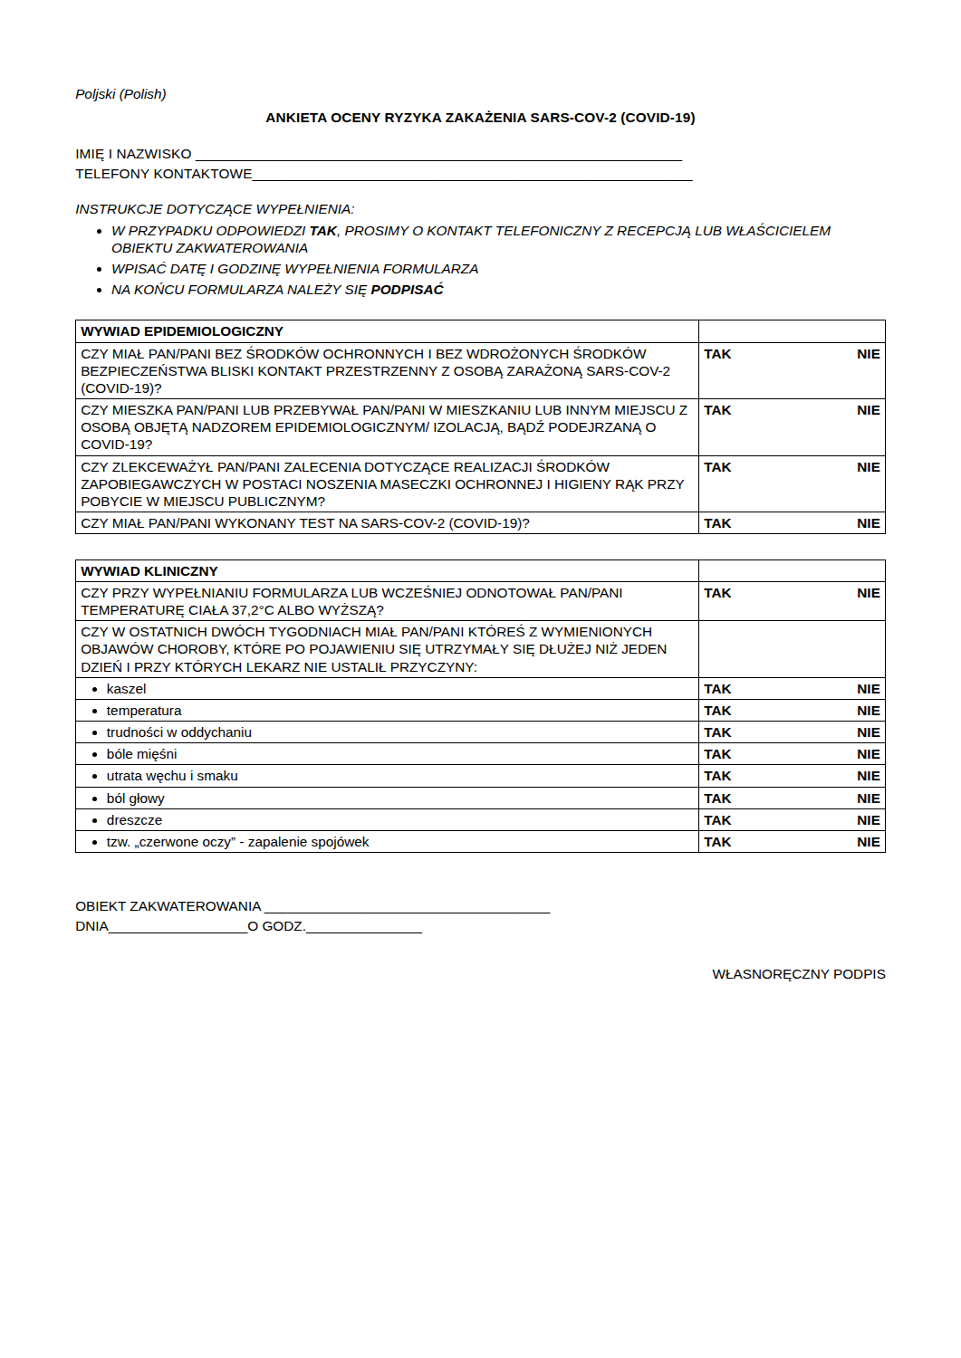Poljski (Polish)
ANKIETA OCENY RYZYKA ZAKAŻENIA SARS-COV-2 (COVID-19)
IMIĘ I NAZWISKO _______________________________________________________________
TELEFONY KONTAKTOWE_________________________________________________________
INSTRUKCJE DOTYCZĄCE WYPEŁNIENIA:
W PRZYPADKU ODPOWIEDZI TAK, PROSIMY O KONTAKT TELEFONICZNY Z RECEPCJĄ LUB WŁAŚCICIELEM OBIEKTU ZAKWATEROWANIA
WPISAĆ DATĘ I GODZINĘ WYPEŁNIENIA FORMULARZA
NA KOŃCU FORMULARZA NALEŻY SIĘ PODPISAĆ
| WYWIAD EPIDEMIOLOGICZNY | |
| CZY MIAŁ PAN/PANI BEZ ŚRODKÓW OCHRONNYCH I BEZ WDROŻONYCH ŚRODKÓW BEZPIECZEŃSTWA BLISKI KONTAKT PRZESTRZENNY Z OSOBĄ ZARAŻONĄ SARS-COV-2 (COVID-19)? | TAK NIE |
| CZY MIESZKA PAN/PANI LUB PRZEBYWAŁ PAN/PANI W MIESZKANIU LUB INNYM MIEJSCU Z OSOBĄ OBJĘTĄ NADZOREM EPIDEMIOLOGICZNYM/ IZOLACJĄ, BĄDŹ PODEJRZANĄ O COVID-19? | TAK NIE |
| CZY ZLEKCEWAŻYŁ PAN/PANI ZALECENIA DOTYCZĄCE REALIZACJI ŚRODKÓW ZAPOBIEGAWCZYCH W POSTACI NOSZENIA MASECZKI OCHRONNEJ I HIGIENY RĄK PRZY POBYCIE W MIEJSCU PUBLICZNYM? | TAK NIE |
| CZY MIAŁ PAN/PANI WYKONANY TEST NA SARS-COV-2 (COVID-19)? | TAK NIE |
| WYWIAD KLINICZNY | |
| CZY PRZY WYPEŁNIANIU FORMULARZA LUB WCZEŚNIEJ ODNOTOWAŁ PAN/PANI TEMPERATURĘ CIAŁA 37,2°C ALBO WYŻSZĄ? | TAK NIE |
| CZY W OSTATNICH DWÓCH TYGODNIACH MIAŁ PAN/PANI KTÓREŚ Z WYMIENIONYCH OBJAWÓW CHOROBY, KTÓRE PO POJAWIENIU SIĘ UTRZYMAŁY SIĘ DŁUŻEJ NIŻ JEDEN DZIEŃ I PRZY KTÓRYCH LEKARZ NIE USTALIŁ PRZYCZYNY: | |
| kaszel | TAK NIE |
| temperatura | TAK NIE |
| trudności w oddychaniu | TAK NIE |
| bóle mięśni | TAK NIE |
| utrata węchu i smaku | TAK NIE |
| ból głowy | TAK NIE |
| dreszcze | TAK NIE |
| tzw. „czerwone oczy” - zapalenie spojówek | TAK NIE |
OBIEKT ZAKWATEROWANIA _____________________________________
DNIA__________________O GODZ._______________
WŁASNORĘCZNY PODPIS